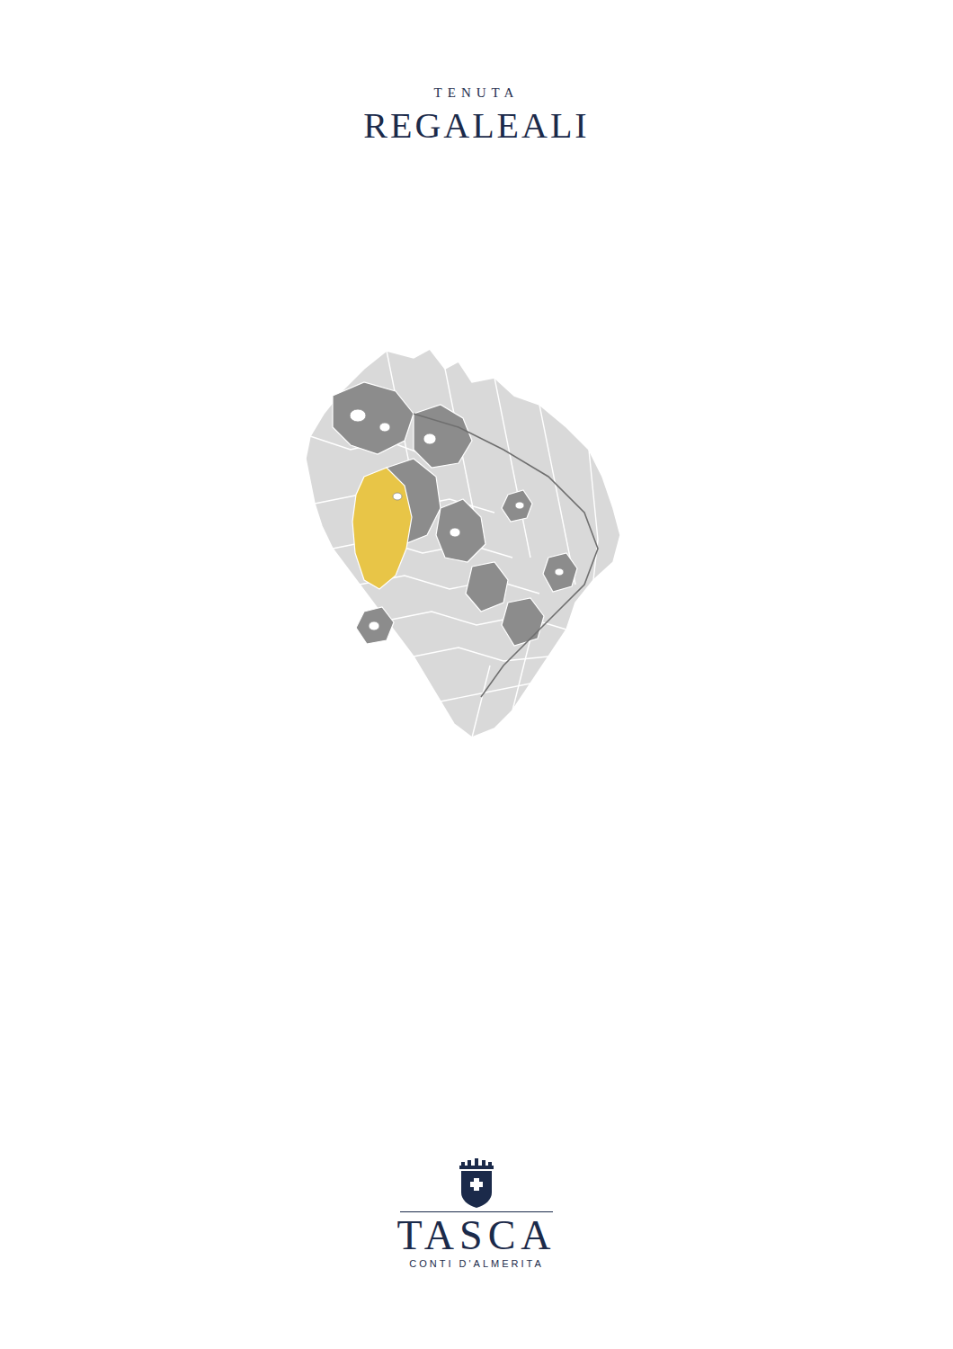TENUTA
REGALEALI
TASCA
CONTI D'ALMERITA